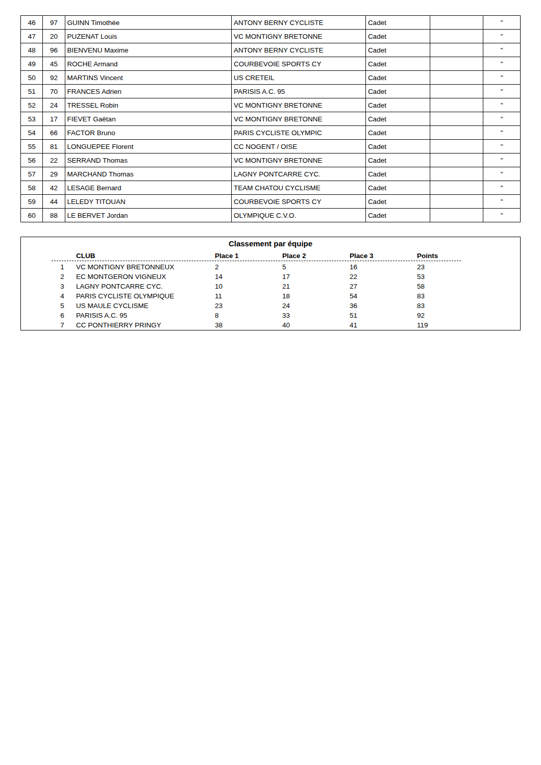| 46 | 97 | GUINN Timothée | ANTONY BERNY CYCLISTE | Cadet | | " |
| 47 | 20 | PUZENAT Louis | VC MONTIGNY BRETONNE | Cadet | | " |
| 48 | 96 | BIENVENU Maxime | ANTONY BERNY CYCLISTE | Cadet | | " |
| 49 | 45 | ROCHE Armand | COURBEVOIE SPORTS CY | Cadet | | " |
| 50 | 92 | MARTINS Vincent | US CRETEIL | Cadet | | " |
| 51 | 70 | FRANCES Adrien | PARISIS A.C. 95 | Cadet | | " |
| 52 | 24 | TRESSEL Robin | VC MONTIGNY BRETONNE | Cadet | | " |
| 53 | 17 | FIEVET Gaëtan | VC MONTIGNY BRETONNE | Cadet | | " |
| 54 | 66 | FACTOR Bruno | PARIS CYCLISTE OLYMPIC | Cadet | | " |
| 55 | 81 | LONGUEPEE Florent | CC NOGENT / OISE | Cadet | | " |
| 56 | 22 | SERRAND Thomas | VC MONTIGNY BRETONNE | Cadet | | " |
| 57 | 29 | MARCHAND Thomas | LAGNY PONTCARRE CYC. | Cadet | | " |
| 58 | 42 | LESAGE Bernard | TEAM CHATOU CYCLISME | Cadet | | " |
| 59 | 44 | LELEDY TITOUAN | COURBEVOIE SPORTS CY | Cadet | | " |
| 60 | 88 | LE BERVET Jordan | OLYMPIQUE C.V.O. | Cadet | | " |
Classement par équipe
| | CLUB | Place 1 | Place 2 | Place 3 | Points |
| --- | --- | --- | --- | --- | --- |
| 1 | VC MONTIGNY BRETONNEUX | 2 | 5 | 16 | 23 |
| 2 | EC MONTGERON VIGNEUX | 14 | 17 | 22 | 53 |
| 3 | LAGNY PONTCARRE CYC. | 10 | 21 | 27 | 58 |
| 4 | PARIS CYCLISTE OLYMPIQUE | 11 | 18 | 54 | 83 |
| 5 | US MAULE CYCLISME | 23 | 24 | 36 | 83 |
| 6 | PARISIS A.C. 95 | 8 | 33 | 51 | 92 |
| 7 | CC PONTHIERRY PRINGY | 38 | 40 | 41 | 119 |